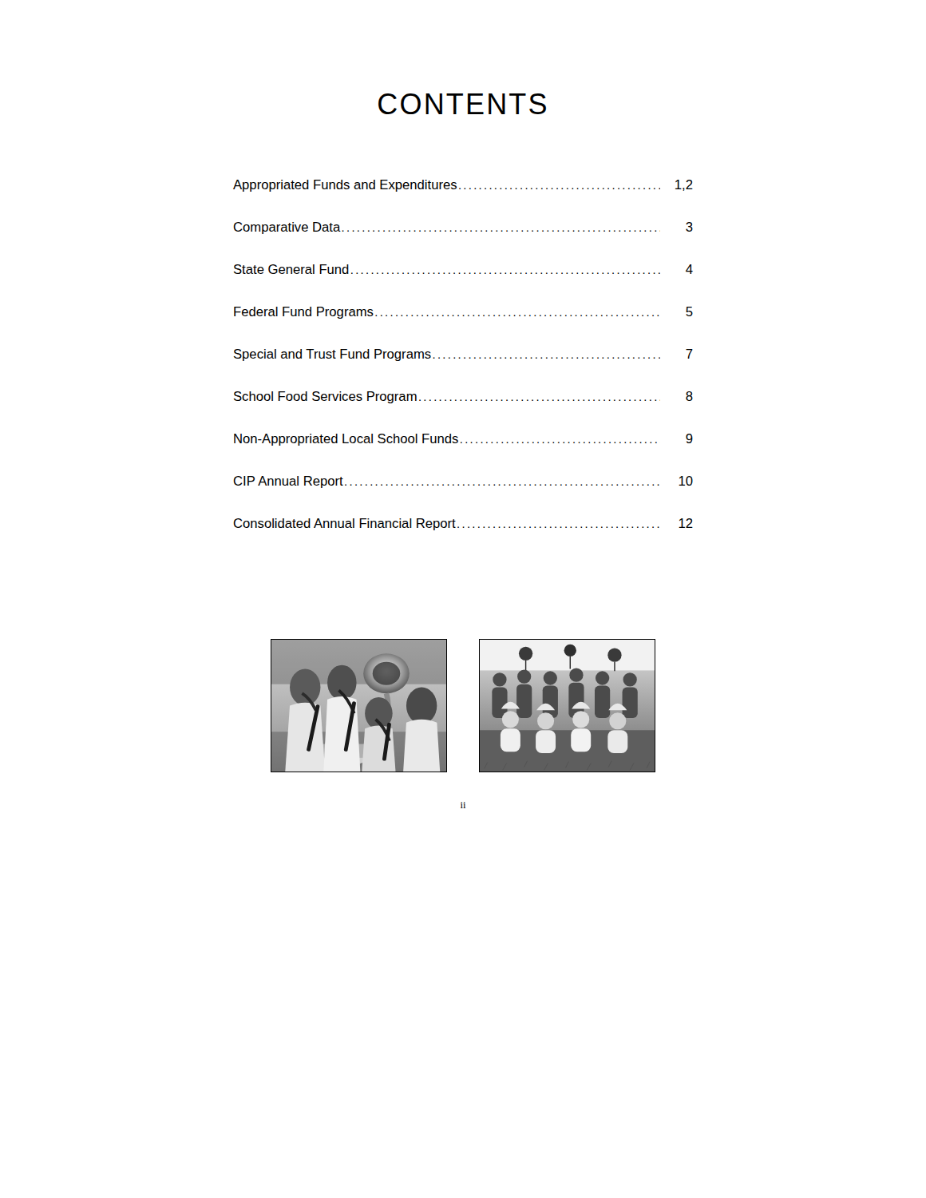CONTENTS
Appropriated Funds and Expenditures .......................................................................................................................................................................................................... 1,2
Comparative Data .......................................................................................................................................................................................................... 3
State General Fund .......................................................................................................................................................................................................... 4
Federal Fund Programs .......................................................................................................................................................................................................... 5
Special and Trust Fund Programs .......................................................................................................................................................................................................... 7
School Food Services Program .......................................................................................................................................................................................................... 8
Non-Appropriated Local School Funds .......................................................................................................................................................................................................... 9
CIP Annual Report .......................................................................................................................................................................................................... 10
Consolidated Annual Financial Report .......................................................................................................................................................................................................... 12
ii